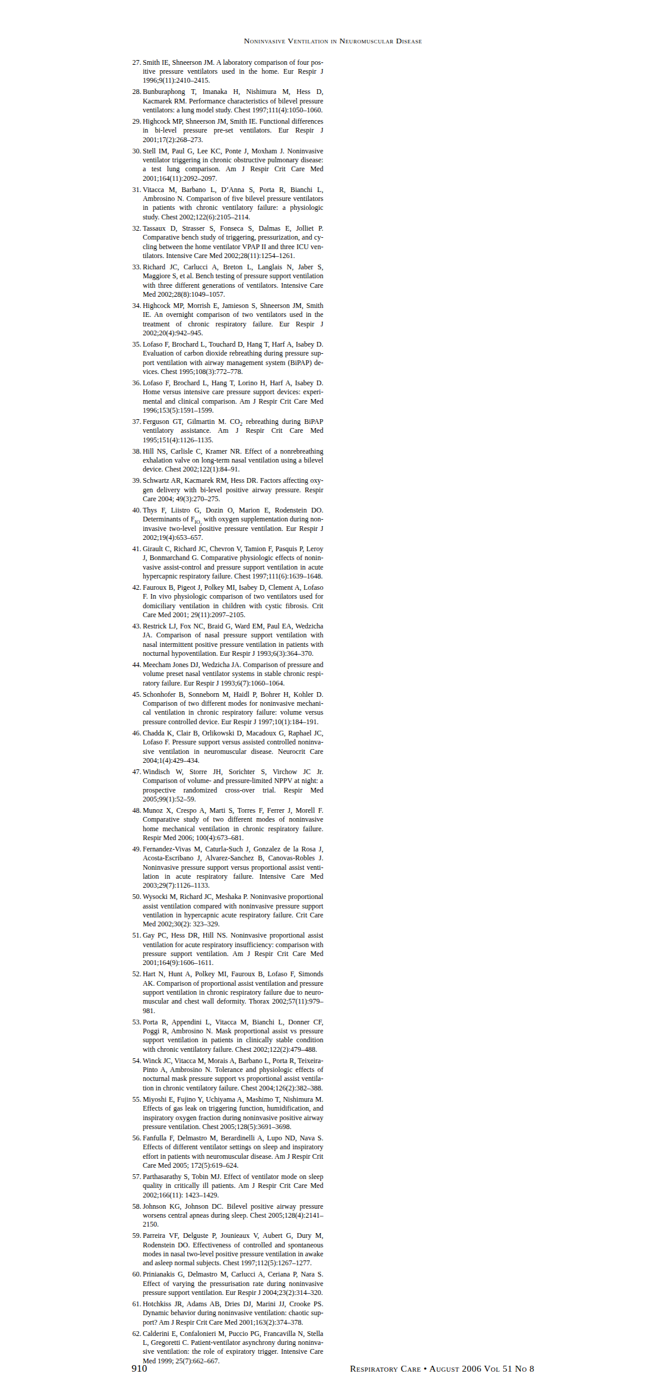Noninvasive Ventilation in Neuromuscular Disease
27. Smith IE, Shneerson JM. A laboratory comparison of four positive pressure ventilators used in the home. Eur Respir J 1996;9(11):2410–2415.
28. Bunburaphong T, Imanaka H, Nishimura M, Hess D, Kacmarek RM. Performance characteristics of bilevel pressure ventilators: a lung model study. Chest 1997;111(4):1050–1060.
29. Highcock MP, Shneerson JM, Smith IE. Functional differences in bi-level pressure pre-set ventilators. Eur Respir J 2001;17(2):268–273.
30. Stell IM, Paul G, Lee KC, Ponte J, Moxham J. Noninvasive ventilator triggering in chronic obstructive pulmonary disease: a test lung comparison. Am J Respir Crit Care Med 2001;164(11):2092–2097.
31. Vitacca M, Barbano L, D’Anna S, Porta R, Bianchi L, Ambrosino N. Comparison of five bilevel pressure ventilators in patients with chronic ventilatory failure: a physiologic study. Chest 2002;122(6):2105–2114.
32. Tassaux D, Strasser S, Fonseca S, Dalmas E, Jolliet P. Comparative bench study of triggering, pressurization, and cycling between the home ventilator VPAP II and three ICU ventilators. Intensive Care Med 2002;28(11):1254–1261.
33. Richard JC, Carlucci A, Breton L, Langlais N, Jaber S, Maggiore S, et al. Bench testing of pressure support ventilation with three different generations of ventilators. Intensive Care Med 2002;28(8):1049–1057.
34. Highcock MP, Morrish E, Jamieson S, Shneerson JM, Smith IE. An overnight comparison of two ventilators used in the treatment of chronic respiratory failure. Eur Respir J 2002;20(4):942–945.
35. Lofaso F, Brochard L, Touchard D, Hang T, Harf A, Isabey D. Evaluation of carbon dioxide rebreathing during pressure support ventilation with airway management system (BiPAP) devices. Chest 1995;108(3):772–778.
36. Lofaso F, Brochard L, Hang T, Lorino H, Harf A, Isabey D. Home versus intensive care pressure support devices: experimental and clinical comparison. Am J Respir Crit Care Med 1996;153(5):1591–1599.
37. Ferguson GT, Gilmartin M. CO2 rebreathing during BiPAP ventilatory assistance. Am J Respir Crit Care Med 1995;151(4):1126–1135.
38. Hill NS, Carlisle C, Kramer NR. Effect of a nonrebreathing exhalation valve on long-term nasal ventilation using a bilevel device. Chest 2002;122(1):84–91.
39. Schwartz AR, Kacmarek RM, Hess DR. Factors affecting oxygen delivery with bi-level positive airway pressure. Respir Care 2004; 49(3):270–275.
40. Thys F, Liistro G, Dozin O, Marion E, Rodenstein DO. Determinants of FIO2 with oxygen supplementation during noninvasive two-level positive pressure ventilation. Eur Respir J 2002;19(4):653–657.
41. Girault C, Richard JC, Chevron V, Tamion F, Pasquis P, Leroy J, Bonmarchand G. Comparative physiologic effects of noninvasive assist-control and pressure support ventilation in acute hypercapnic respiratory failure. Chest 1997;111(6):1639–1648.
42. Fauroux B, Pigeot J, Polkey MI, Isabey D, Clement A, Lofaso F. In vivo physiologic comparison of two ventilators used for domiciliary ventilation in children with cystic fibrosis. Crit Care Med 2001; 29(11):2097–2105.
43. Restrick LJ, Fox NC, Braid G, Ward EM, Paul EA, Wedzicha JA. Comparison of nasal pressure support ventilation with nasal intermittent positive pressure ventilation in patients with nocturnal hypoventilation. Eur Respir J 1993;6(3):364–370.
44. Meecham Jones DJ, Wedzicha JA. Comparison of pressure and volume preset nasal ventilator systems in stable chronic respiratory failure. Eur Respir J 1993;6(7):1060–1064.
45. Schonhofer B, Sonneborn M, Haidl P, Bohrer H, Kohler D. Comparison of two different modes for noninvasive mechanical ventilation in chronic respiratory failure: volume versus pressure controlled device. Eur Respir J 1997;10(1):184–191.
46. Chadda K, Clair B, Orlikowski D, Macadoux G, Raphael JC, Lofaso F. Pressure support versus assisted controlled noninvasive ventilation in neuromuscular disease. Neurocrit Care 2004;1(4):429–434.
47. Windisch W, Storre JH, Sorichter S, Virchow JC Jr. Comparison of volume- and pressure-limited NPPV at night: a prospective randomized cross-over trial. Respir Med 2005;99(1):52–59.
48. Munoz X, Crespo A, Marti S, Torres F, Ferrer J, Morell F. Comparative study of two different modes of noninvasive home mechanical ventilation in chronic respiratory failure. Respir Med 2006; 100(4):673–681.
49. Fernandez-Vivas M, Caturla-Such J, Gonzalez de la Rosa J, Acosta-Escribano J, Alvarez-Sanchez B, Canovas-Robles J. Noninvasive pressure support versus proportional assist ventilation in acute respiratory failure. Intensive Care Med 2003;29(7):1126–1133.
50. Wysocki M, Richard JC, Meshaka P. Noninvasive proportional assist ventilation compared with noninvasive pressure support ventilation in hypercapnic acute respiratory failure. Crit Care Med 2002;30(2): 323–329.
51. Gay PC, Hess DR, Hill NS. Noninvasive proportional assist ventilation for acute respiratory insufficiency: comparison with pressure support ventilation. Am J Respir Crit Care Med 2001;164(9):1606–1611.
52. Hart N, Hunt A, Polkey MI, Fauroux B, Lofaso F, Simonds AK. Comparison of proportional assist ventilation and pressure support ventilation in chronic respiratory failure due to neuromuscular and chest wall deformity. Thorax 2002;57(11):979–981.
53. Porta R, Appendini L, Vitacca M, Bianchi L, Donner CF, Poggi R, Ambrosino N. Mask proportional assist vs pressure support ventilation in patients in clinically stable condition with chronic ventilatory failure. Chest 2002;122(2):479–488.
54. Winck JC, Vitacca M, Morais A, Barbano L, Porta R, Teixeira-Pinto A, Ambrosino N. Tolerance and physiologic effects of nocturnal mask pressure support vs proportional assist ventilation in chronic ventilatory failure. Chest 2004;126(2):382–388.
55. Miyoshi E, Fujino Y, Uchiyama A, Mashimo T, Nishimura M. Effects of gas leak on triggering function, humidification, and inspiratory oxygen fraction during noninvasive positive airway pressure ventilation. Chest 2005;128(5):3691–3698.
56. Fanfulla F, Delmastro M, Berardinelli A, Lupo ND, Nava S. Effects of different ventilator settings on sleep and inspiratory effort in patients with neuromuscular disease. Am J Respir Crit Care Med 2005; 172(5):619–624.
57. Parthasarathy S, Tobin MJ. Effect of ventilator mode on sleep quality in critically ill patients. Am J Respir Crit Care Med 2002;166(11): 1423–1429.
58. Johnson KG, Johnson DC. Bilevel positive airway pressure worsens central apneas during sleep. Chest 2005;128(4):2141–2150.
59. Parreira VF, Delguste P, Jounieaux V, Aubert G, Dury M, Rodenstein DO. Effectiveness of controlled and spontaneous modes in nasal two-level positive pressure ventilation in awake and asleep normal subjects. Chest 1997;112(5):1267–1277.
60. Prinianakis G, Delmastro M, Carlucci A, Ceriana P, Nara S. Effect of varying the pressurisation rate during noninvasive pressure support ventilation. Eur Respir J 2004;23(2):314–320.
61. Hotchkiss JR, Adams AB, Dries DJ, Marini JJ, Crooke PS. Dynamic behavior during noninvasive ventilation: chaotic support? Am J Respir Crit Care Med 2001;163(2):374–378.
62. Calderini E, Confalonieri M, Puccio PG, Francavilla N, Stella L, Gregoretti C. Patient-ventilator asynchrony during noninvasive ventilation: the role of expiratory trigger. Intensive Care Med 1999; 25(7):662–667.
910
Respiratory Care • August 2006 Vol 51 No 8